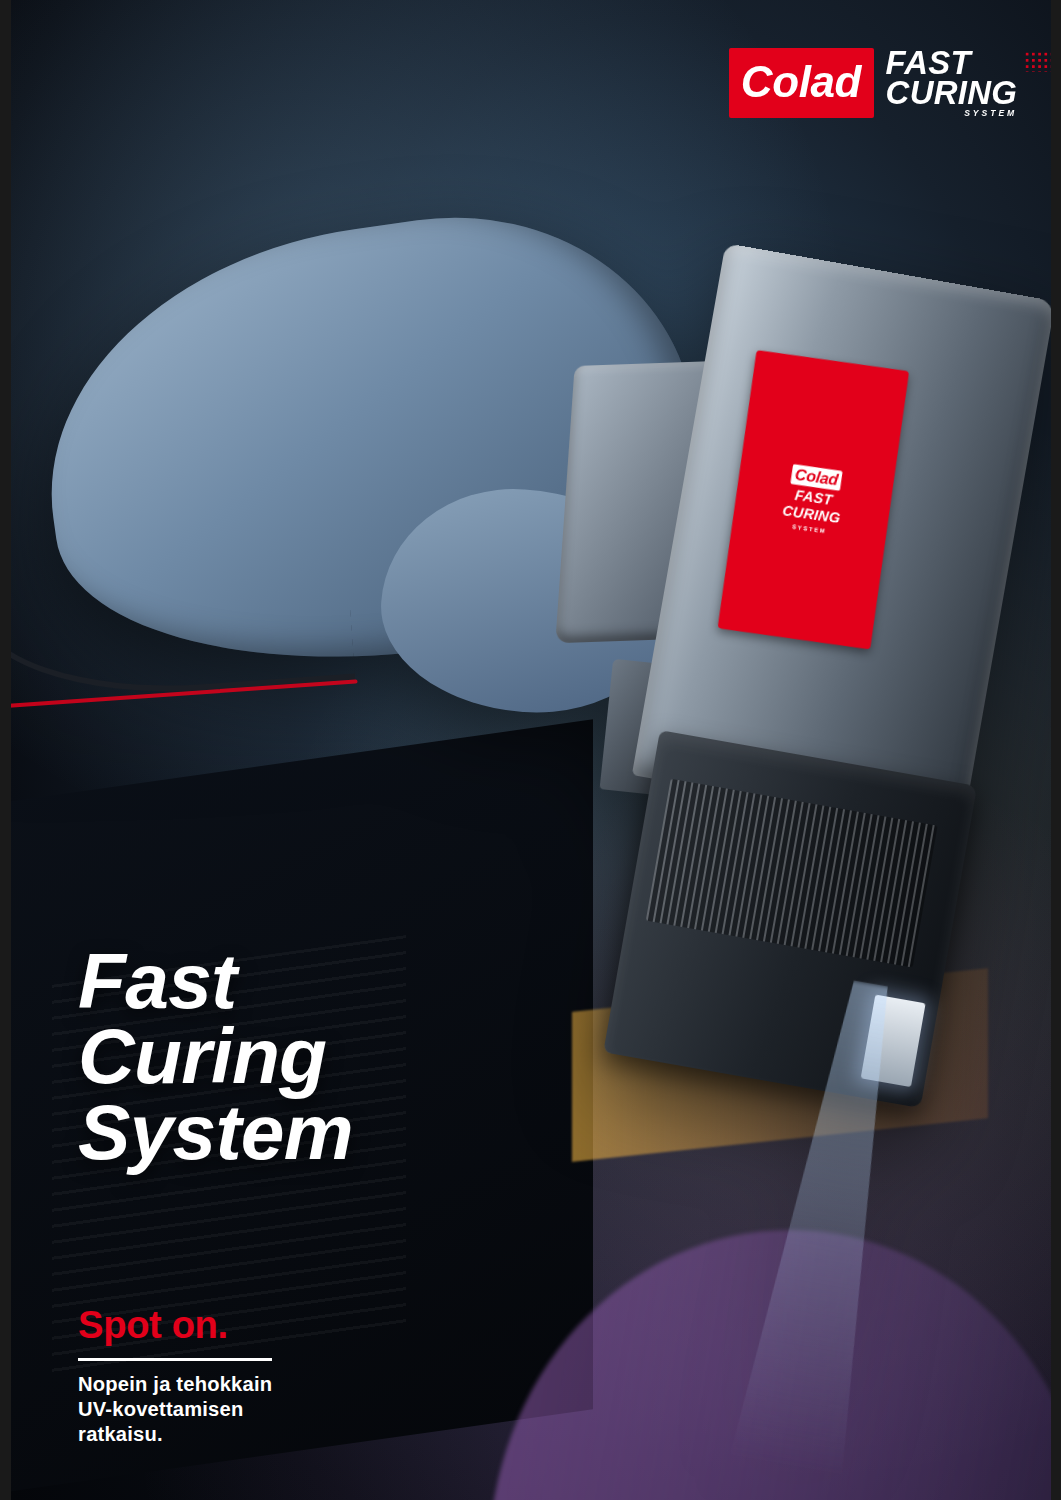Colad
FAST CURING SYSTEM
Colad FAST CURING SYSTEM
Fast Curing System
Spot on.
Nopein ja tehokkain
UV-kovettamisen
ratkaisu.